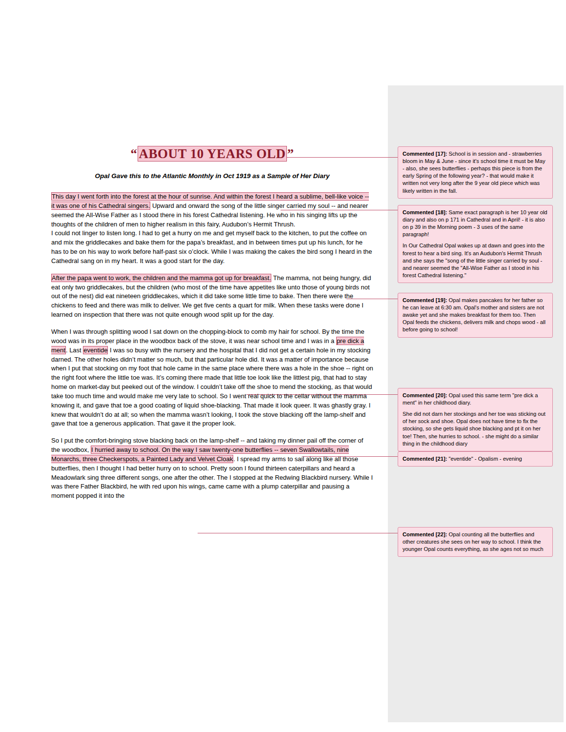Commented [17]: School is in session and - strawberries bloom in May & June - since it's school time it must be May - also, she sees butterflies - perhaps this piece is from the early Spring of the following year? - that would make it written not very long after the 9 year old piece which was likely written in the fall.
Commented [18]: Same exact paragraph is her 10 year old diary and also on p 171 in Cathedral and in April! - it is also on p 39 in the Morning poem - 3 uses of the same paragraph!
In Our Cathedral Opal wakes up at dawn and goes into the forest to hear a bird sing. It's an Audubon's Hermit Thrush and she says the "song of the little singer carried by soul - and nearer seemed the "All-Wise Father as I stood in his forest Cathedral listening."
Commented [19]: Opal makes pancakes for her father so he can leave at 6:30 am. Opal's mother and sisters are not awake yet and she makes breakfast for them too. Then Opal feeds the chickens, delivers milk and chops wood - all before going to school!
Commented [20]: Opal used this same term "pre dick a ment" in her childhood diary.
She did not darn her stockings and her toe was sticking out of her sock and shoe. Opal does not have time to fix the stocking, so she gets liquid shoe blacking and pt it on her toe! Then, she hurries to school. - she might do a similar thing in the childhood diary
Commented [21]: "eventide" - Opalism - evening
Commented [22]: Opal counting all the butterflies and other creatures she sees on her way to school. I think the younger Opal counts everything, as she ages not so much
“ABOUT 10 YEARS OLD”
Opal Gave this to the Atlantic Monthly in Oct 1919 as a Sample of Her Diary
This day I went forth into the forest at the hour of sunrise. And within the forest I heard a sublime, bell-like voice -- it was one of his Cathedral singers. Upward and onward the song of the little singer carried my soul -- and nearer seemed the All-Wise Father as I stood there in his forest Cathedral listening. He who in his singing lifts up the thoughts of the children of men to higher realism in this fairy, Audubon’s Hermit Thrush.
I could not linger to listen long. I had to get a hurry on me and get myself back to the kitchen, to put the coffee on and mix the griddlecakes and bake them for the papa’s breakfast, and in between times put up his lunch, for he has to be on his way to work before half-past six o’clock. While I was making the cakes the bird song I heard in the Cathedral sang on in my heart. It was a good start for the day.
After the papa went to work, the children and the mamma got up for breakfast. The mamma, not being hungry, did eat only two griddlecakes, but the children (who most of the time have appetites like unto those of young birds not out of the nest) did eat nineteen griddlecakes, which it did take some little time to bake. Then there were the chickens to feed and there was milk to deliver. We get five cents a quart for milk. When these tasks were done I learned on inspection that there was not quite enough wood split up for the day.
When I was through splitting wood I sat down on the chopping-block to comb my hair for school. By the time the wood was in its proper place in the woodbox back of the stove, it was near school time and I was in a pre dick a ment. Last eventide I was so busy with the nursery and the hospital that I did not get a certain hole in my stocking darned. The other holes didn’t matter so much, but that particular hole did. It was a matter of importance because when I put that stocking on my foot that hole came in the same place where there was a hole in the shoe -- right on the right foot where the little toe was. It’s coming there made that little toe look like the littlest pig, that had to stay home on market-day but peeked out of the window. I couldn’t take off the shoe to mend the stocking, as that would take too much time and would make me very late to school. So I went real quick to the cellar without the mamma knowing it, and gave that toe a good coating of liquid shoe-blacking. That made it look queer. It was ghastly gray. I knew that wouldn’t do at all; so when the mamma wasn’t looking, I took the stove blacking off the lamp-shelf and gave that toe a generous application. That gave it the proper look.
So I put the comfort-bringing stove blacking back on the lamp-shelf -- and taking my dinner pail off the corner of the woodbox, I hurried away to school. On the way I saw twenty-one butterflies -- seven Swallowtails, nine Monarchs, three Checkerspots, a Painted Lady and Velvet Cloak. I spread my arms to sail along like all those butterflies, then I thought I had better hurry on to school. Pretty soon I found thirteen caterpillars and heard a Meadowlark sing three different songs, one after the other. The I stopped at the Redwing Blackbird nursery. While I was there Father Blackbird, he with red upon his wings, came came with a plump caterpillar and pausing a moment popped it into the